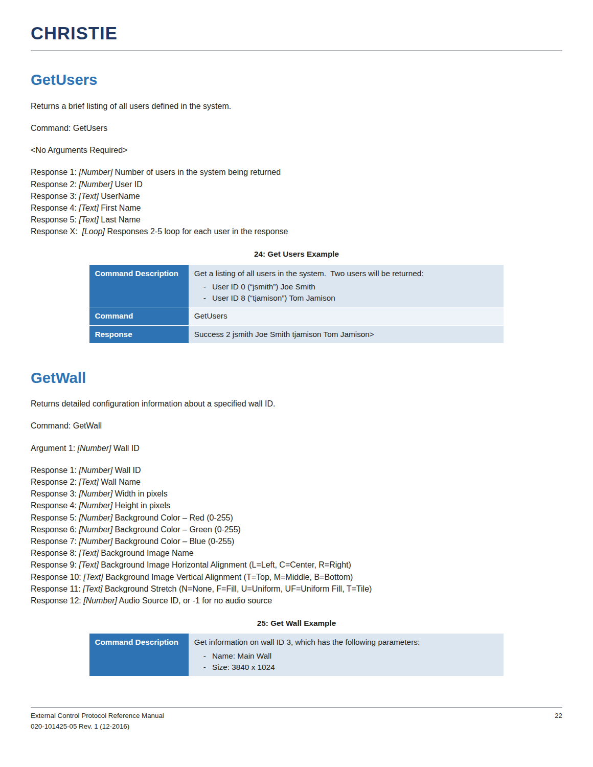CHRISTIE
GetUsers
Returns a brief listing of all users defined in the system.
Command: GetUsers
<No Arguments Required>
Response 1: [Number] Number of users in the system being returned
Response 2: [Number] User ID
Response 3: [Text] UserName
Response 4: [Text] First Name
Response 5: [Text] Last Name
Response X: [Loop] Responses 2-5 loop for each user in the response
24: Get Users Example
| Command Description | Get a listing of all users in the system. Two users will be returned: User ID 0 (“jsmith”) Joe Smith User ID 8 (“tjamison”) Tom Jamison |
| Command | GetUsers |
| Response | Success 2 jsmith Joe Smith tjamison Tom Jamison> |
GetWall
Returns detailed configuration information about a specified wall ID.
Command: GetWall
Argument 1: [Number] Wall ID
Response 1: [Number] Wall ID
Response 2: [Text] Wall Name
Response 3: [Number] Width in pixels
Response 4: [Number] Height in pixels
Response 5: [Number] Background Color – Red (0-255)
Response 6: [Number] Background Color – Green (0-255)
Response 7: [Number] Background Color – Blue (0-255)
Response 8: [Text] Background Image Name
Response 9: [Text] Background Image Horizontal Alignment (L=Left, C=Center, R=Right)
Response 10: [Text] Background Image Vertical Alignment (T=Top, M=Middle, B=Bottom)
Response 11: [Text] Background Stretch (N=None, F=Fill, U=Uniform, UF=Uniform Fill, T=Tile)
Response 12: [Number] Audio Source ID, or -1 for no audio source
25: Get Wall Example
| Command Description | Get information on wall ID 3, which has the following parameters: Name: Main Wall Size: 3840 x 1024 |
External Control Protocol Reference Manual 22
020-101425-05 Rev. 1 (12-2016)